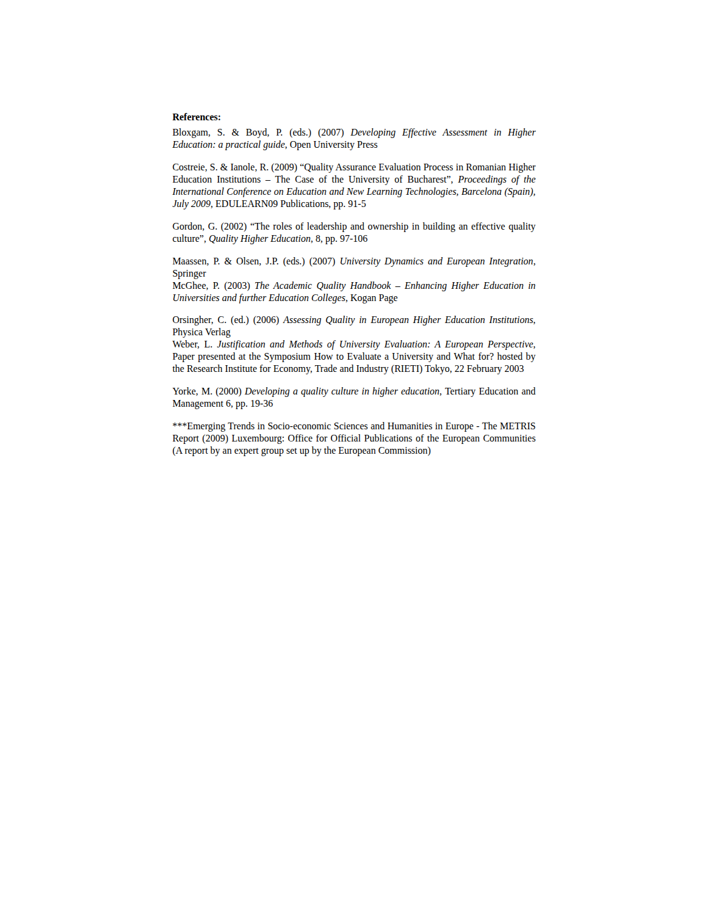References:
Bloxgam, S. & Boyd, P. (eds.) (2007) Developing Effective Assessment in Higher Education: a practical guide, Open University Press
Costreie, S. & Ianole, R. (2009) “Quality Assurance Evaluation Process in Romanian Higher Education Institutions – The Case of the University of Bucharest”, Proceedings of the International Conference on Education and New Learning Technologies, Barcelona (Spain), July 2009, EDULEARN09 Publications, pp. 91-5
Gordon, G. (2002) “The roles of leadership and ownership in building an effective quality culture”, Quality Higher Education, 8, pp. 97-106
Maassen, P. & Olsen, J.P. (eds.) (2007) University Dynamics and European Integration, Springer
McGhee, P. (2003) The Academic Quality Handbook – Enhancing Higher Education in Universities and further Education Colleges, Kogan Page
Orsingher, C. (ed.) (2006) Assessing Quality in European Higher Education Institutions, Physica Verlag
Weber, L. Justification and Methods of University Evaluation: A European Perspective, Paper presented at the Symposium How to Evaluate a University and What for? hosted by the Research Institute for Economy, Trade and Industry (RIETI) Tokyo, 22 February 2003
Yorke, M. (2000) Developing a quality culture in higher education, Tertiary Education and Management 6, pp. 19-36
***Emerging Trends in Socio-economic Sciences and Humanities in Europe - The METRIS Report (2009) Luxembourg: Office for Official Publications of the European Communities (A report by an expert group set up by the European Commission)